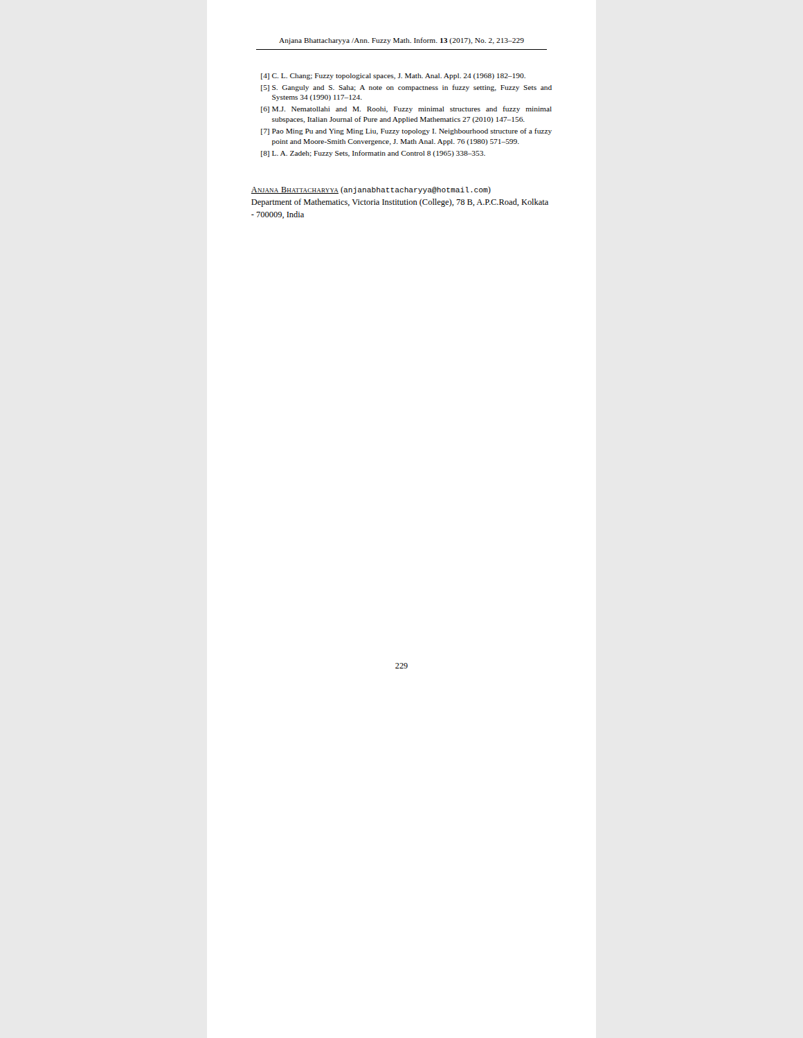Anjana Bhattacharyya /Ann. Fuzzy Math. Inform. 13 (2017), No. 2, 213–229
[4] C. L. Chang; Fuzzy topological spaces, J. Math. Anal. Appl. 24 (1968) 182–190.
[5] S. Ganguly and S. Saha; A note on compactness in fuzzy setting, Fuzzy Sets and Systems 34 (1990) 117–124.
[6] M.J. Nematollahi and M. Roohi, Fuzzy minimal structures and fuzzy minimal subspaces, Italian Journal of Pure and Applied Mathematics 27 (2010) 147–156.
[7] Pao Ming Pu and Ying Ming Liu, Fuzzy topology I. Neighbourhood structure of a fuzzy point and Moore-Smith Convergence, J. Math Anal. Appl. 76 (1980) 571–599.
[8] L. A. Zadeh; Fuzzy Sets, Informatin and Control 8 (1965) 338–353.
Anjana Bhattacharyya (anjanabhattacharyya@hotmail.com)
Department of Mathematics, Victoria Institution (College), 78 B, A.P.C.Road, Kolkata - 700009, India
229